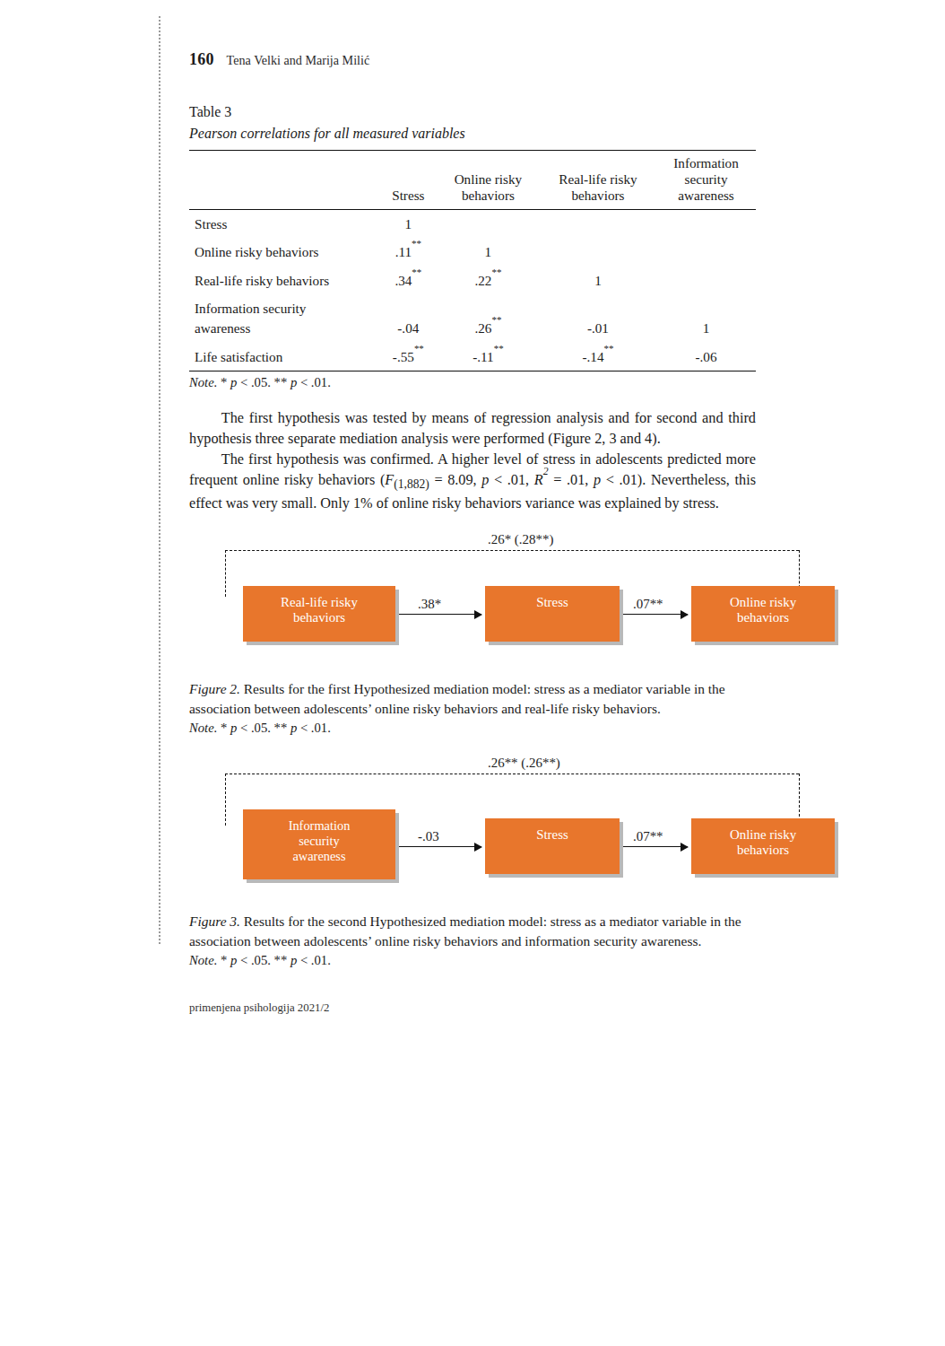160
Tena Velki and Marija Milić
Table 3
Pearson correlations for all measured variables
| | Stress | Online risky behaviors | Real-life risky behaviors | Information security awareness |
| --- | --- | --- | --- | --- |
| Stress | 1 | | | |
| Online risky behaviors | .11 ** | 1 | | |
| Real-life risky behaviors | .34 ** | .22 ** | 1 | |
| Information security awareness | -.04 | .26 ** | -.01 | 1 |
| Life satisfaction | -.55 ** | -.11 ** | -.14 ** | -.06 |
Note. * p < .05. ** p < .01.
The first hypothesis was tested by means of regression analysis and for second and third hypothesis three separate mediation analysis were performed (Figure 2, 3 and 4).
The first hypothesis was confirmed. A higher level of stress in adolescents predicted more frequent online risky behaviors (F(1,882) = 8.09, p < .01, R2 = .01, p < .01). Nevertheless, this effect was very small. Only 1% of online risky behaviors variance was explained by stress.
.26* (.28**)
Real-life risky
behaviors
Stress
Online risky
behaviors
.38*
.07**
Figure 2. Results for the first Hypothesized mediation model: stress as a mediator variable in the association between adolescents’ online risky behaviors and real-life risky behaviors. Note. * p < .05. ** p < .01.
.26** (.26**)
Information
security
awareness
Stress
Online risky
behaviors
-.03
.07**
Figure 3. Results for the second Hypothesized mediation model: stress as a mediator variable in the association between adolescents’ online risky behaviors and information security awareness. Note. * p < .05. ** p < .01.
primenjena psihologija 2021/2